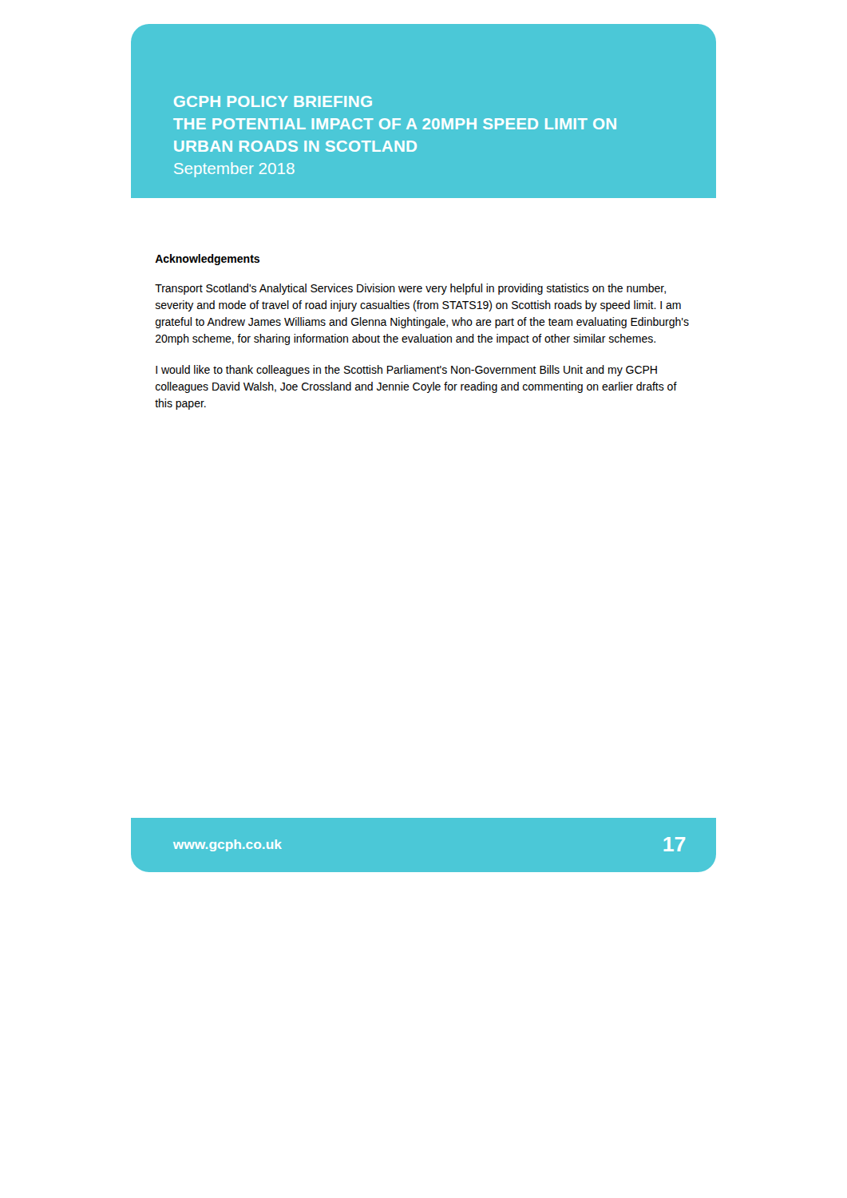GCPH POLICY BRIEFING
THE POTENTIAL IMPACT OF A 20MPH SPEED LIMIT ON
URBAN ROADS IN SCOTLAND
September 2018
Acknowledgements
Transport Scotland's Analytical Services Division were very helpful in providing statistics on the number, severity and mode of travel of road injury casualties (from STATS19) on Scottish roads by speed limit. I am grateful to Andrew James Williams and Glenna Nightingale, who are part of the team evaluating Edinburgh's 20mph scheme, for sharing information about the evaluation and the impact of other similar schemes.
I would like to thank colleagues in the Scottish Parliament's Non-Government Bills Unit and my GCPH colleagues David Walsh, Joe Crossland and Jennie Coyle for reading and commenting on earlier drafts of this paper.
www.gcph.co.uk
17